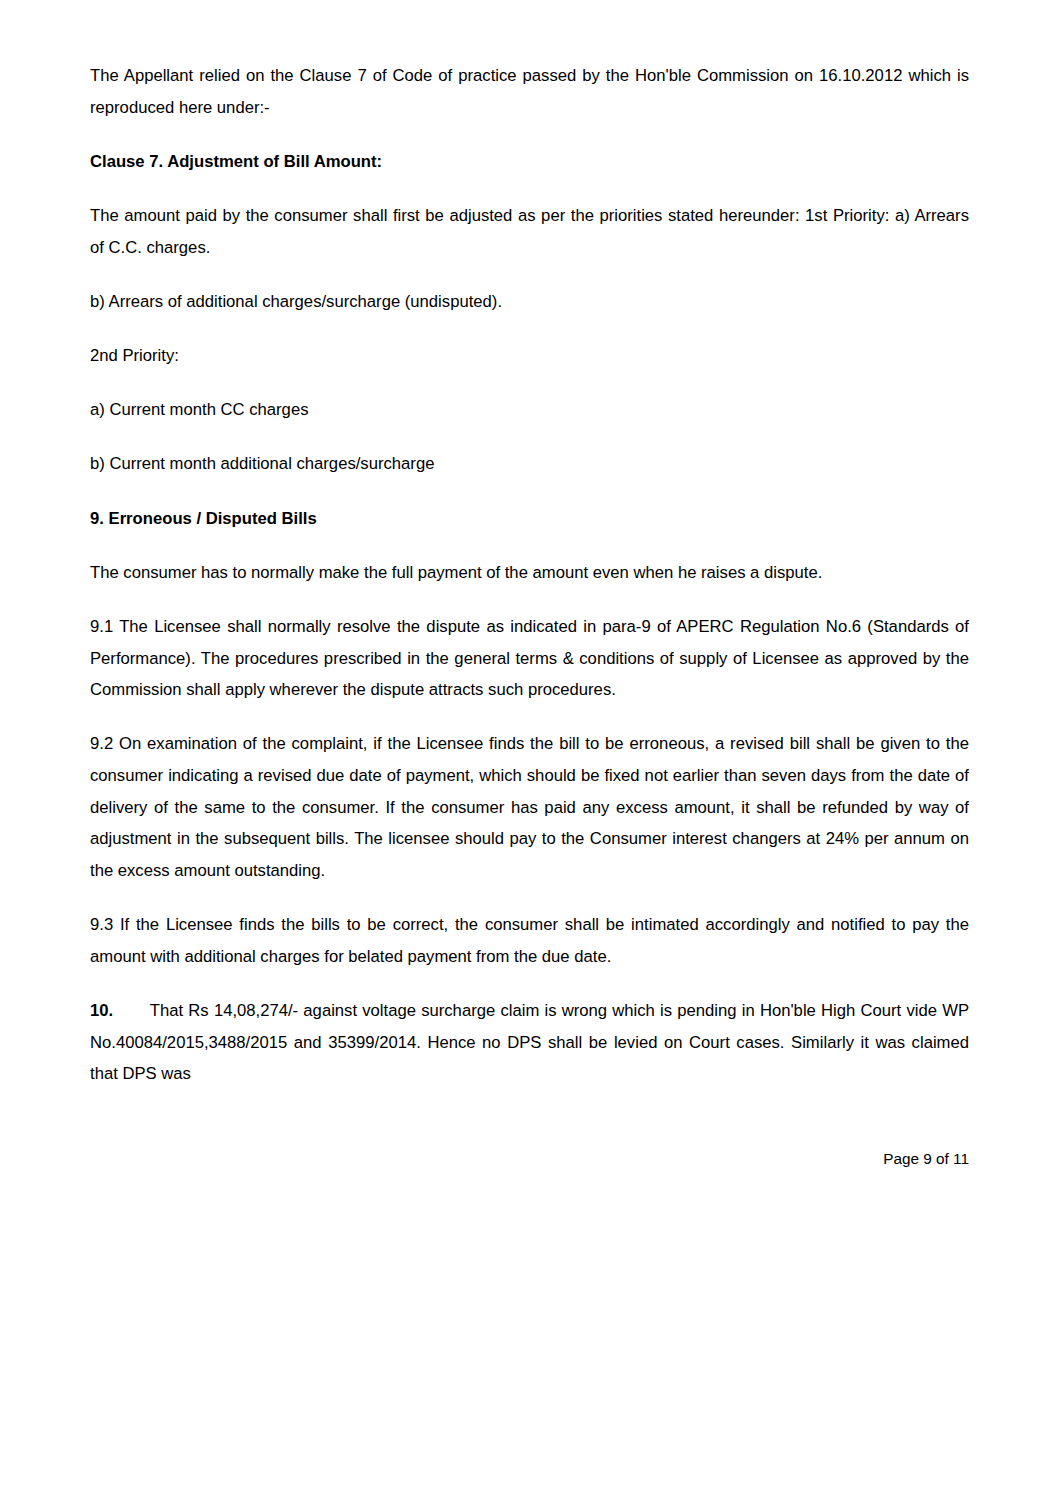The Appellant relied on the Clause 7 of Code of practice passed by the Hon'ble Commission on 16.10.2012 which is reproduced here under:-
Clause 7. Adjustment of Bill Amount:
The amount paid by the consumer shall first be adjusted as per the priorities stated hereunder: 1st Priority: a) Arrears of C.C. charges.
b) Arrears of additional charges/surcharge (undisputed).
2nd Priority:
a) Current month CC charges
b) Current month additional charges/surcharge
9. Erroneous / Disputed Bills
The consumer has to normally make the full payment of the amount even when he raises a dispute.
9.1 The Licensee shall normally resolve the dispute as indicated in para-9 of APERC Regulation No.6 (Standards of Performance). The procedures prescribed in the general terms & conditions of supply of Licensee as approved by the Commission shall apply wherever the dispute attracts such procedures.
9.2 On examination of the complaint, if the Licensee finds the bill to be erroneous, a revised bill shall be given to the consumer indicating a revised due date of payment, which should be fixed not earlier than seven days from the date of delivery of the same to the consumer. If the consumer has paid any excess amount, it shall be refunded by way of adjustment in the subsequent bills. The licensee should pay to the Consumer interest changers at 24% per annum on the excess amount outstanding.
9.3 If the Licensee finds the bills to be correct, the consumer shall be intimated accordingly and notified to pay the amount with additional charges for belated payment from the due date.
10. That Rs 14,08,274/- against voltage surcharge claim is wrong which is pending in Hon'ble High Court vide WP No.40084/2015,3488/2015 and 35399/2014. Hence no DPS shall be levied on Court cases. Similarly it was claimed that DPS was
Page 9 of 11